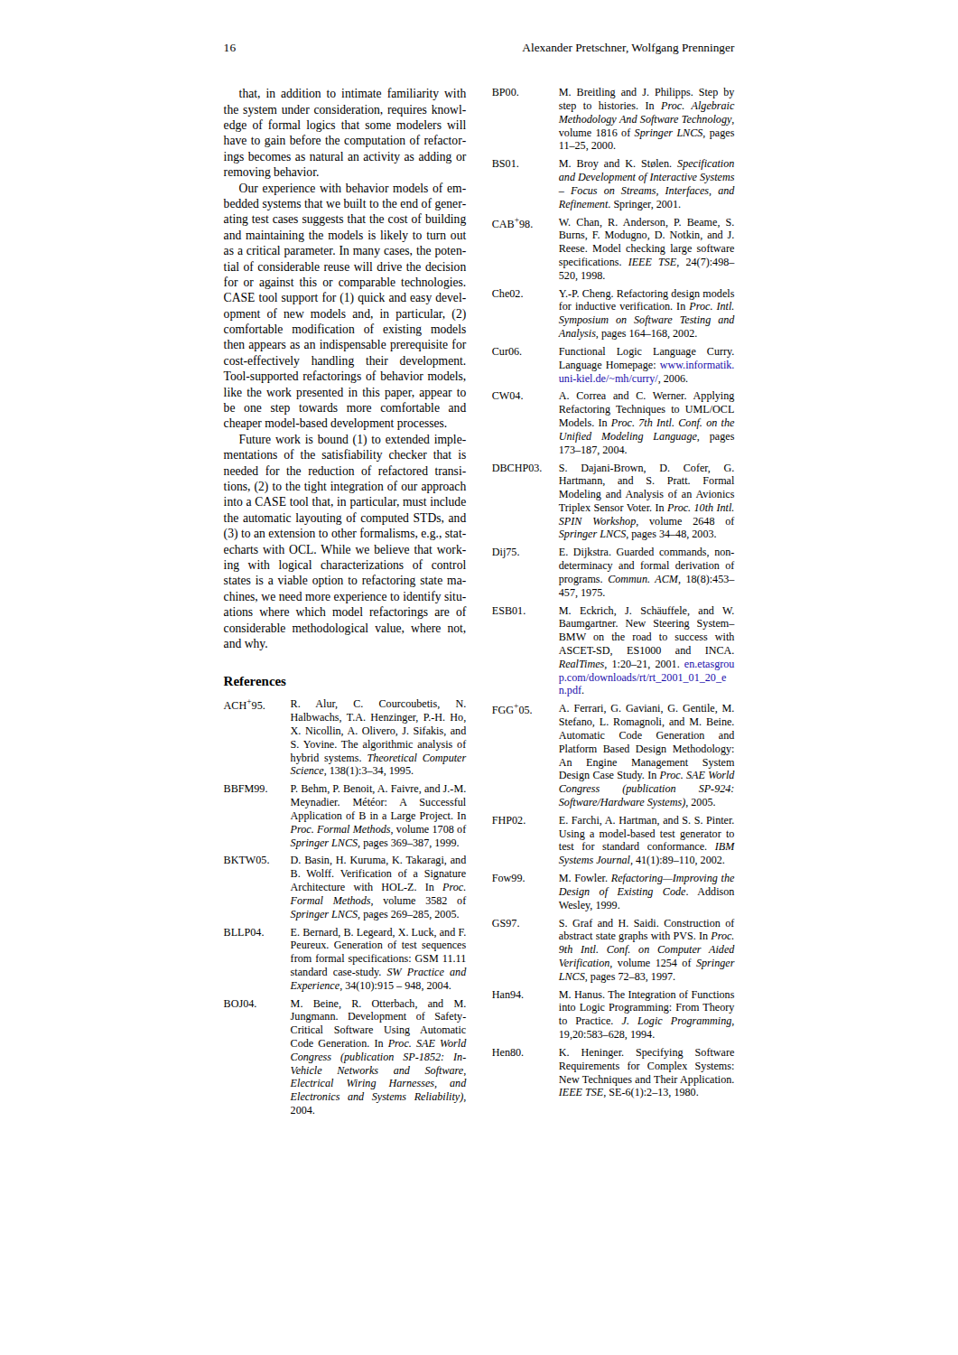16 Alexander Pretschner, Wolfgang Prenninger
that, in addition to intimate familiarity with the system under consideration, requires knowledge of formal logics that some modelers will have to gain before the computation of refactorings becomes as natural an activity as adding or removing behavior.
Our experience with behavior models of embedded systems that we built to the end of generating test cases suggests that the cost of building and maintaining the models is likely to turn out as a critical parameter. In many cases, the potential of considerable reuse will drive the decision for or against this or comparable technologies. CASE tool support for (1) quick and easy development of new models and, in particular, (2) comfortable modification of existing models then appears as an indispensable prerequisite for cost-effectively handling their development. Tool-supported refactorings of behavior models, like the work presented in this paper, appear to be one step towards more comfortable and cheaper model-based development processes.
Future work is bound (1) to extended implementations of the satisfiability checker that is needed for the reduction of refactored transitions, (2) to the tight integration of our approach into a CASE tool that, in particular, must include the automatic layouting of computed STDs, and (3) to an extension to other formalisms, e.g., statecharts with OCL. While we believe that working with logical characterizations of control states is a viable option to refactoring state machines, we need more experience to identify situations where which model refactorings are of considerable methodological value, where not, and why.
References
ACH+95.
R. Alur, C. Courcoubetis, N. Halbwachs, T.A. Henzinger, P.-H. Ho, X. Nicollin, A. Olivero, J. Sifakis, and S. Yovine. The algorithmic analysis of hybrid systems. Theoretical Computer Science, 138(1):3–34, 1995.
BBFM99.
P. Behm, P. Benoit, A. Faivre, and J.-M. Meynadier. Météor: A Successful Application of B in a Large Project. In Proc. Formal Methods, volume 1708 of Springer LNCS, pages 369–387, 1999.
BKTW05.
D. Basin, H. Kuruma, K. Takaragi, and B. Wolff. Verification of a Signature Architecture with HOL-Z. In Proc. Formal Methods, volume 3582 of Springer LNCS, pages 269–285, 2005.
BLLP04.
E. Bernard, B. Legeard, X. Luck, and F. Peureux. Generation of test sequences from formal specifications: GSM 11.11 standard case-study. SW Practice and Experience, 34(10):915 – 948, 2004.
BOJ04.
M. Beine, R. Otterbach, and M. Jungmann. Development of Safety-Critical Software Using Automatic Code Generation. In Proc. SAE World Congress (publication SP-1852: In-Vehicle Networks and Software, Electrical Wiring Harnesses, and Electronics and Systems Reliability), 2004.
BP00.
M. Breitling and J. Philipps. Step by step to histories. In Proc. Algebraic Methodology And Software Technology, volume 1816 of Springer LNCS, pages 11–25, 2000.
BS01.
M. Broy and K. Stølen. Specification and Development of Interactive Systems – Focus on Streams, Interfaces, and Refinement. Springer, 2001.
CAB+98.
W. Chan, R. Anderson, P. Beame, S. Burns, F. Modugno, D. Notkin, and J. Reese. Model checking large software specifications. IEEE TSE, 24(7):498–520, 1998.
Che02.
Y.-P. Cheng. Refactoring design models for inductive verification. In Proc. Intl. Symposium on Software Testing and Analysis, pages 164–168, 2002.
Cur06.
Functional Logic Language Curry. Language Homepage: www.informatik.uni-kiel.de/~mh/curry/, 2006.
CW04.
A. Correa and C. Werner. Applying Refactoring Techniques to UML/OCL Models. In Proc. 7th Intl. Conf. on the Unified Modeling Language, pages 173–187, 2004.
DBCHP03.
S. Dajani-Brown, D. Cofer, G. Hartmann, and S. Pratt. Formal Modeling and Analysis of an Avionics Triplex Sensor Voter. In Proc. 10th Intl. SPIN Workshop, volume 2648 of Springer LNCS, pages 34–48, 2003.
Dij75.
E. Dijkstra. Guarded commands, nondeterminacy and formal derivation of programs. Commun. ACM, 18(8):453–457, 1975.
ESB01.
M. Eckrich, J. Schäuffele, and W. Baumgartner. New Steering System–BMW on the road to success with ASCET-SD, ES1000 and INCA. RealTimes, 1:20–21, 2001. en.etasgroup.com/downloads/rt/rt_2001_01_20_en.pdf.
FGG+05.
A. Ferrari, G. Gaviani, G. Gentile, M. Stefano, L. Romagnoli, and M. Beine. Automatic Code Generation and Platform Based Design Methodology: An Engine Management System Design Case Study. In Proc. SAE World Congress (publication SP-924: Software/Hardware Systems), 2005.
FHP02.
E. Farchi, A. Hartman, and S. S. Pinter. Using a model-based test generator to test for standard conformance. IBM Systems Journal, 41(1):89–110, 2002.
Fow99.
M. Fowler. Refactoring—Improving the Design of Existing Code. Addison Wesley, 1999.
GS97.
S. Graf and H. Saidi. Construction of abstract state graphs with PVS. In Proc. 9th Intl. Conf. on Computer Aided Verification, volume 1254 of Springer LNCS, pages 72–83, 1997.
Han94.
M. Hanus. The Integration of Functions into Logic Programming: From Theory to Practice. J. Logic Programming, 19,20:583–628, 1994.
Hen80.
K. Heninger. Specifying Software Requirements for Complex Systems: New Techniques and Their Application. IEEE TSE, SE-6(1):2–13, 1980.